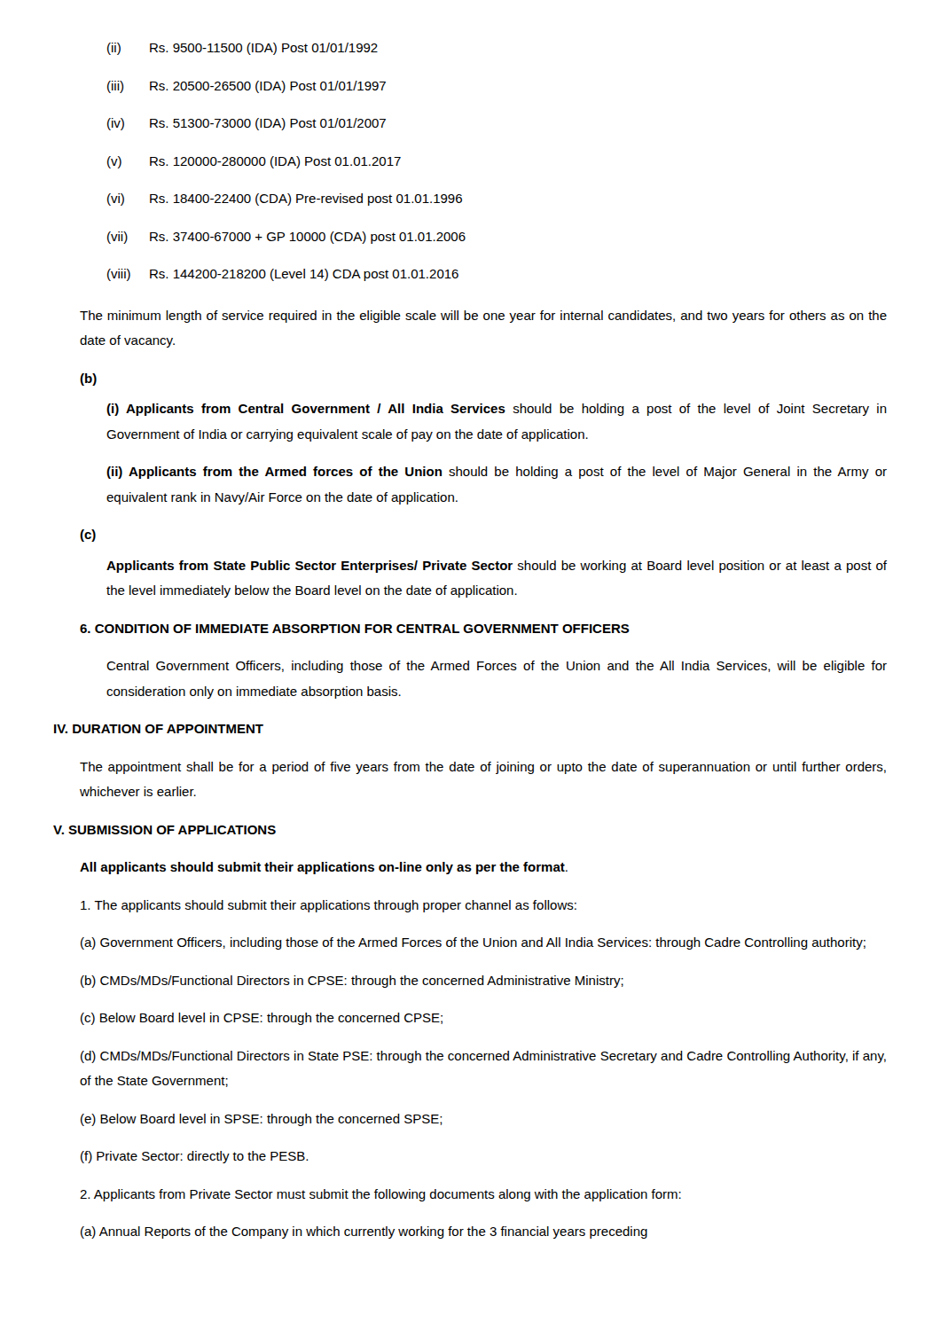(ii) Rs. 9500-11500 (IDA) Post 01/01/1992
(iii) Rs. 20500-26500 (IDA) Post 01/01/1997
(iv) Rs. 51300-73000 (IDA) Post 01/01/2007
(v) Rs. 120000-280000 (IDA) Post 01.01.2017
(vi) Rs. 18400-22400 (CDA) Pre-revised post 01.01.1996
(vii) Rs. 37400-67000 + GP 10000 (CDA) post 01.01.2006
(viii) Rs. 144200-218200 (Level 14) CDA post 01.01.2016
The minimum length of service required in the eligible scale will be one year for internal candidates, and two years for others as on the date of vacancy.
(b)
(i) Applicants from Central Government / All India Services should be holding a post of the level of Joint Secretary in Government of India or carrying equivalent scale of pay on the date of application.
(ii) Applicants from the Armed forces of the Union should be holding a post of the level of Major General in the Army or equivalent rank in Navy/Air Force on the date of application.
(c)
Applicants from State Public Sector Enterprises/ Private Sector should be working at Board level position or at least a post of the level immediately below the Board level on the date of application.
6. CONDITION OF IMMEDIATE ABSORPTION FOR CENTRAL GOVERNMENT OFFICERS
Central Government Officers, including those of the Armed Forces of the Union and the All India Services, will be eligible for consideration only on immediate absorption basis.
IV. DURATION OF APPOINTMENT
The appointment shall be for a period of five years from the date of joining or upto the date of superannuation or until further orders, whichever is earlier.
V. SUBMISSION OF APPLICATIONS
All applicants should submit their applications on-line only as per the format.
1. The applicants should submit their applications through proper channel as follows:
(a) Government Officers, including those of the Armed Forces of the Union and All India Services: through Cadre Controlling authority;
(b) CMDs/MDs/Functional Directors in CPSE: through the concerned Administrative Ministry;
(c) Below Board level in CPSE: through the concerned CPSE;
(d) CMDs/MDs/Functional Directors in State PSE: through the concerned Administrative Secretary and Cadre Controlling Authority, if any, of the State Government;
(e) Below Board level in SPSE: through the concerned SPSE;
(f) Private Sector: directly to the PESB.
2. Applicants from Private Sector must submit the following documents along with the application form:
(a) Annual Reports of the Company in which currently working for the 3 financial years preceding